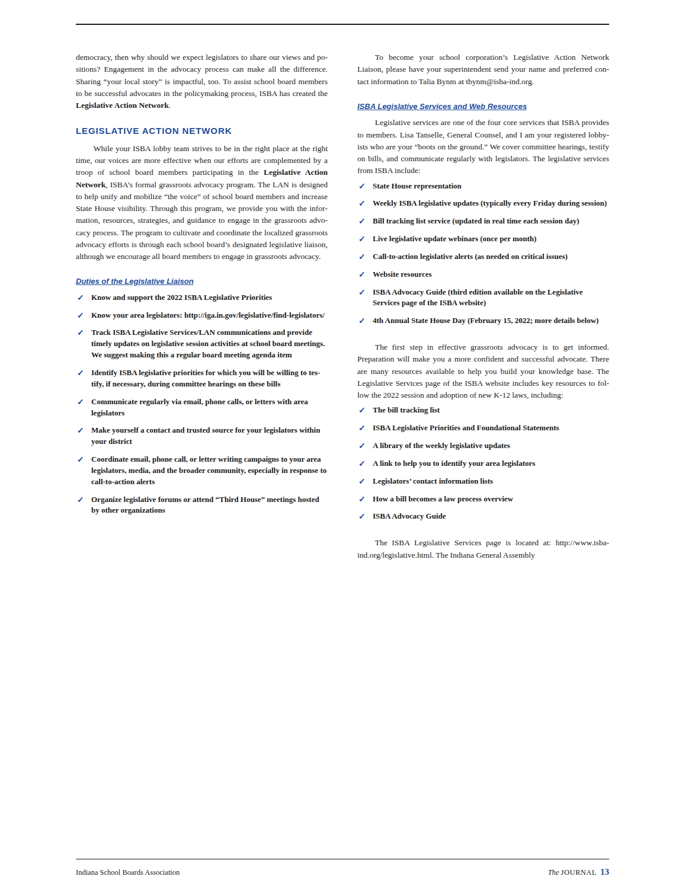democracy, then why should we expect legislators to share our views and positions? Engagement in the advocacy process can make all the difference. Sharing “your local story” is impactful, too. To assist school board members to be successful advocates in the policymaking process, ISBA has created the Legislative Action Network.
Legislative Action Network
While your ISBA lobby team strives to be in the right place at the right time, our voices are more effective when our efforts are complemented by a troop of school board members participating in the Legislative Action Network, ISBA’s formal grassroots advocacy program. The LAN is designed to help unify and mobilize “the voice” of school board members and increase State House visibility. Through this program, we provide you with the information, resources, strategies, and guidance to engage in the grassroots advocacy process. The program to cultivate and coordinate the localized grassroots advocacy efforts is through each school board’s designated legislative liaison, although we encourage all board members to engage in grassroots advocacy.
Duties of the Legislative Liaison
Know and support the 2022 ISBA Legislative Priorities
Know your area legislators: http://iga.in.gov/legislative/find-legislators/
Track ISBA Legislative Services/LAN communications and provide timely updates on legislative session activities at school board meetings. We suggest making this a regular board meeting agenda item
Identify ISBA legislative priorities for which you will be willing to testify, if necessary, during committee hearings on these bills
Communicate regularly via email, phone calls, or letters with area legislators
Make yourself a contact and trusted source for your legislators within your district
Coordinate email, phone call, or letter writing campaigns to your area legislators, media, and the broader community, especially in response to call-to-action alerts
Organize legislative forums or attend “Third House” meetings hosted by other organizations
To become your school corporation’s Legislative Action Network Liaison, please have your superintendent send your name and preferred contact information to Talia Bynm at tbynm@isba-ind.org.
ISBA Legislative Services and Web Resources
Legislative services are one of the four core services that ISBA provides to members. Lisa Tanselle, General Counsel, and I am your registered lobbyists who are your “boots on the ground.” We cover committee hearings, testify on bills, and communicate regularly with legislators. The legislative services from ISBA include:
State House representation
Weekly ISBA legislative updates (typically every Friday during session)
Bill tracking list service (updated in real time each session day)
Live legislative update webinars (once per month)
Call-to-action legislative alerts (as needed on critical issues)
Website resources
ISBA Advocacy Guide (third edition available on the Legislative Services page of the ISBA website)
4th Annual State House Day (February 15, 2022; more details below)
The first step in effective grassroots advocacy is to get informed. Preparation will make you a more confident and successful advocate. There are many resources available to help you build your knowledge base. The Legislative Services page of the ISBA website includes key resources to follow the 2022 session and adoption of new K-12 laws, including:
The bill tracking list
ISBA Legislative Priorities and Foundational Statements
A library of the weekly legislative updates
A link to help you to identify your area legislators
Legislators’ contact information lists
How a bill becomes a law process overview
ISBA Advocacy Guide
The ISBA Legislative Services page is located at: http://www.isba-ind.org/legislative.html. The Indiana General Assembly
Indiana School Boards Association
The JOURNAL 13